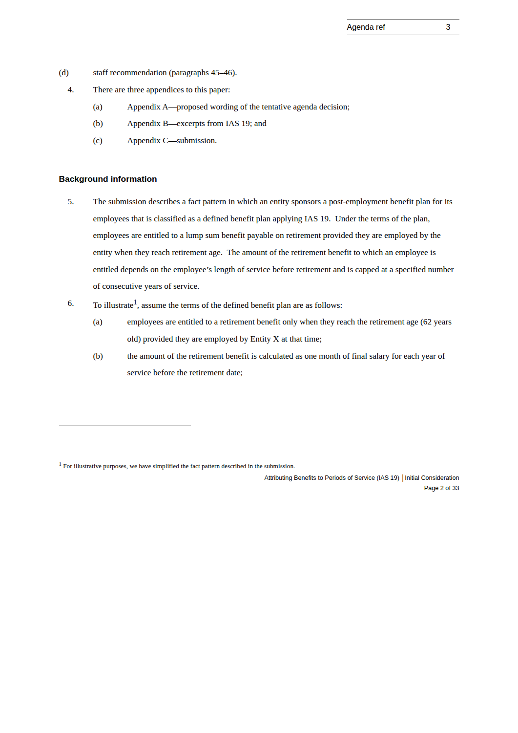Agenda ref 3
(d) staff recommendation (paragraphs 45–46).
There are three appendices to this paper:
Appendix A—proposed wording of the tentative agenda decision;
Appendix B—excerpts from IAS 19; and
Appendix C—submission.
Background information
The submission describes a fact pattern in which an entity sponsors a post-employment benefit plan for its employees that is classified as a defined benefit plan applying IAS 19. Under the terms of the plan, employees are entitled to a lump sum benefit payable on retirement provided they are employed by the entity when they reach retirement age. The amount of the retirement benefit to which an employee is entitled depends on the employee’s length of service before retirement and is capped at a specified number of consecutive years of service.
To illustrate1, assume the terms of the defined benefit plan are as follows:
employees are entitled to a retirement benefit only when they reach the retirement age (62 years old) provided they are employed by Entity X at that time;
the amount of the retirement benefit is calculated as one month of final salary for each year of service before the retirement date;
1 For illustrative purposes, we have simplified the fact pattern described in the submission.
Attributing Benefits to Periods of Service (IAS 19) │Initial Consideration
Page 2 of 33